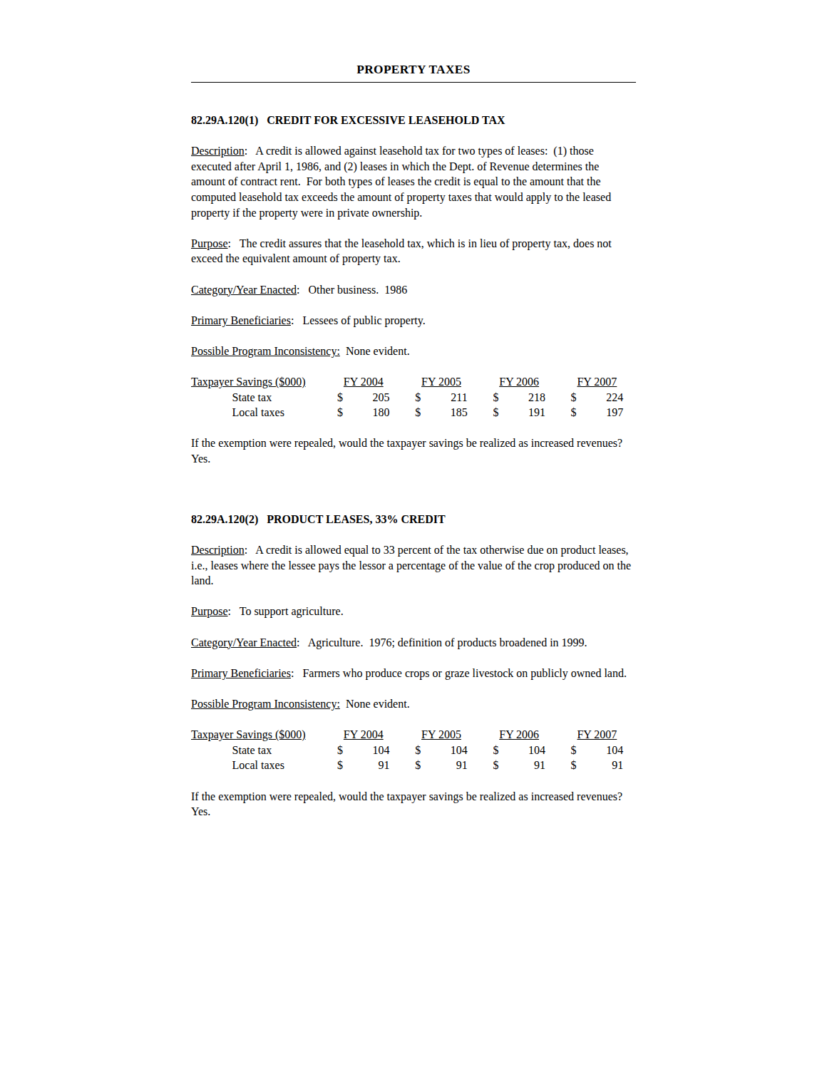PROPERTY TAXES
82.29A.120(1) CREDIT FOR EXCESSIVE LEASEHOLD TAX
Description: A credit is allowed against leasehold tax for two types of leases: (1) those executed after April 1, 1986, and (2) leases in which the Dept. of Revenue determines the amount of contract rent. For both types of leases the credit is equal to the amount that the computed leasehold tax exceeds the amount of property taxes that would apply to the leased property if the property were in private ownership.
Purpose: The credit assures that the leasehold tax, which is in lieu of property tax, does not exceed the equivalent amount of property tax.
Category/Year Enacted: Other business. 1986
Primary Beneficiaries: Lessees of public property.
Possible Program Inconsistency: None evident.
| Taxpayer Savings ($000) | FY 2004 | FY 2005 | FY 2006 | FY 2007 |
| --- | --- | --- | --- | --- |
| State tax | $ 205 | $ 211 | $ 218 | $ 224 |
| Local taxes | $ 180 | $ 185 | $ 191 | $ 197 |
If the exemption were repealed, would the taxpayer savings be realized as increased revenues? Yes.
82.29A.120(2) PRODUCT LEASES, 33% CREDIT
Description: A credit is allowed equal to 33 percent of the tax otherwise due on product leases, i.e., leases where the lessee pays the lessor a percentage of the value of the crop produced on the land.
Purpose: To support agriculture.
Category/Year Enacted: Agriculture. 1976; definition of products broadened in 1999.
Primary Beneficiaries: Farmers who produce crops or graze livestock on publicly owned land.
Possible Program Inconsistency: None evident.
| Taxpayer Savings ($000) | FY 2004 | FY 2005 | FY 2006 | FY 2007 |
| --- | --- | --- | --- | --- |
| State tax | $ 104 | $ 104 | $ 104 | $ 104 |
| Local taxes | $ 91 | $ 91 | $ 91 | $ 91 |
If the exemption were repealed, would the taxpayer savings be realized as increased revenues? Yes.